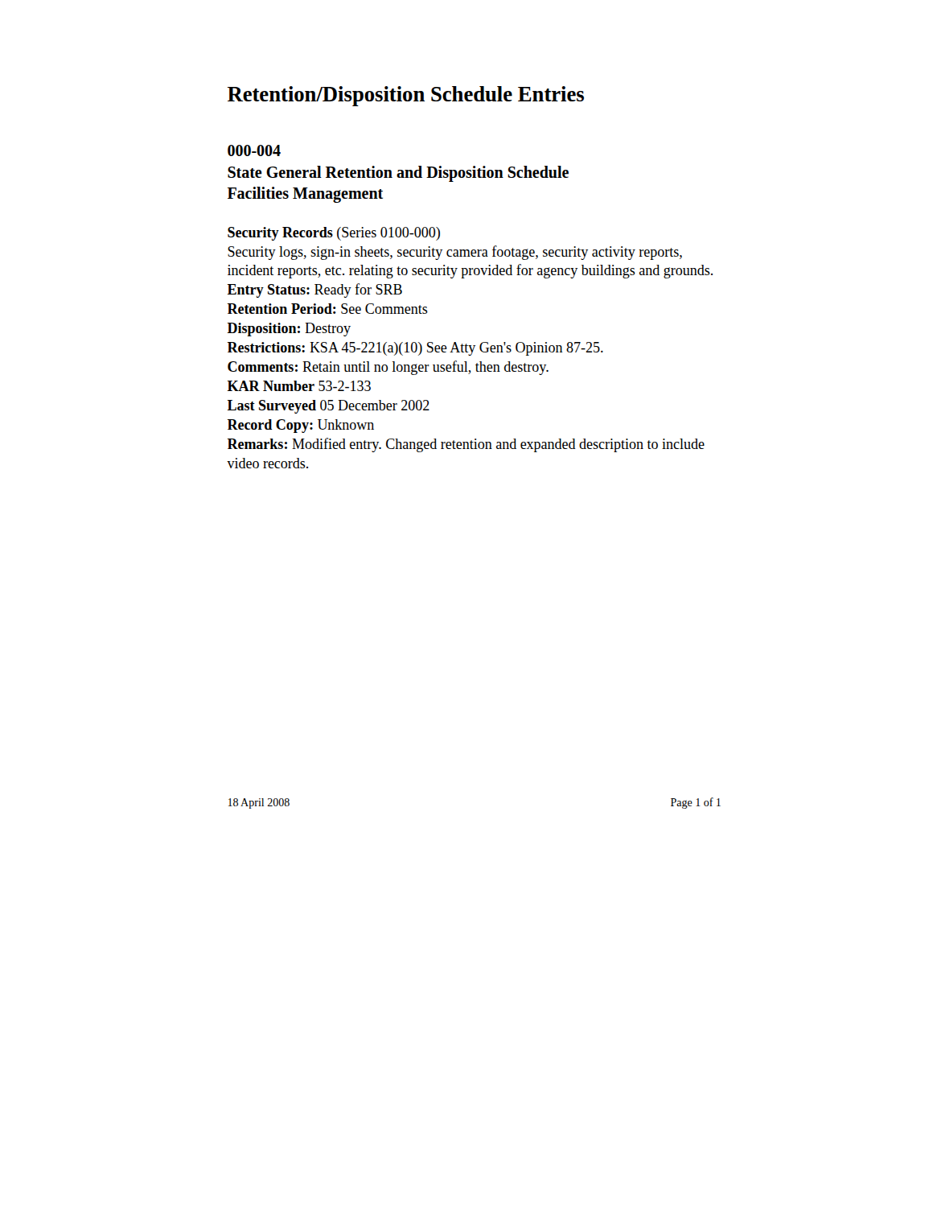Retention/Disposition Schedule Entries
000-004
State General Retention and Disposition Schedule
Facilities Management
Security Records (Series 0100-000)
Security logs, sign-in sheets, security camera footage, security activity reports, incident reports, etc. relating to security provided for agency buildings and grounds.
Entry Status: Ready for SRB
Retention Period: See Comments
Disposition: Destroy
Restrictions: KSA 45-221(a)(10) See Atty Gen's Opinion 87-25.
Comments: Retain until no longer useful, then destroy.
KAR Number 53-2-133
Last Surveyed 05 December 2002
Record Copy: Unknown
Remarks: Modified entry. Changed retention and expanded description to include video records.
18 April 2008 Page 1 of 1